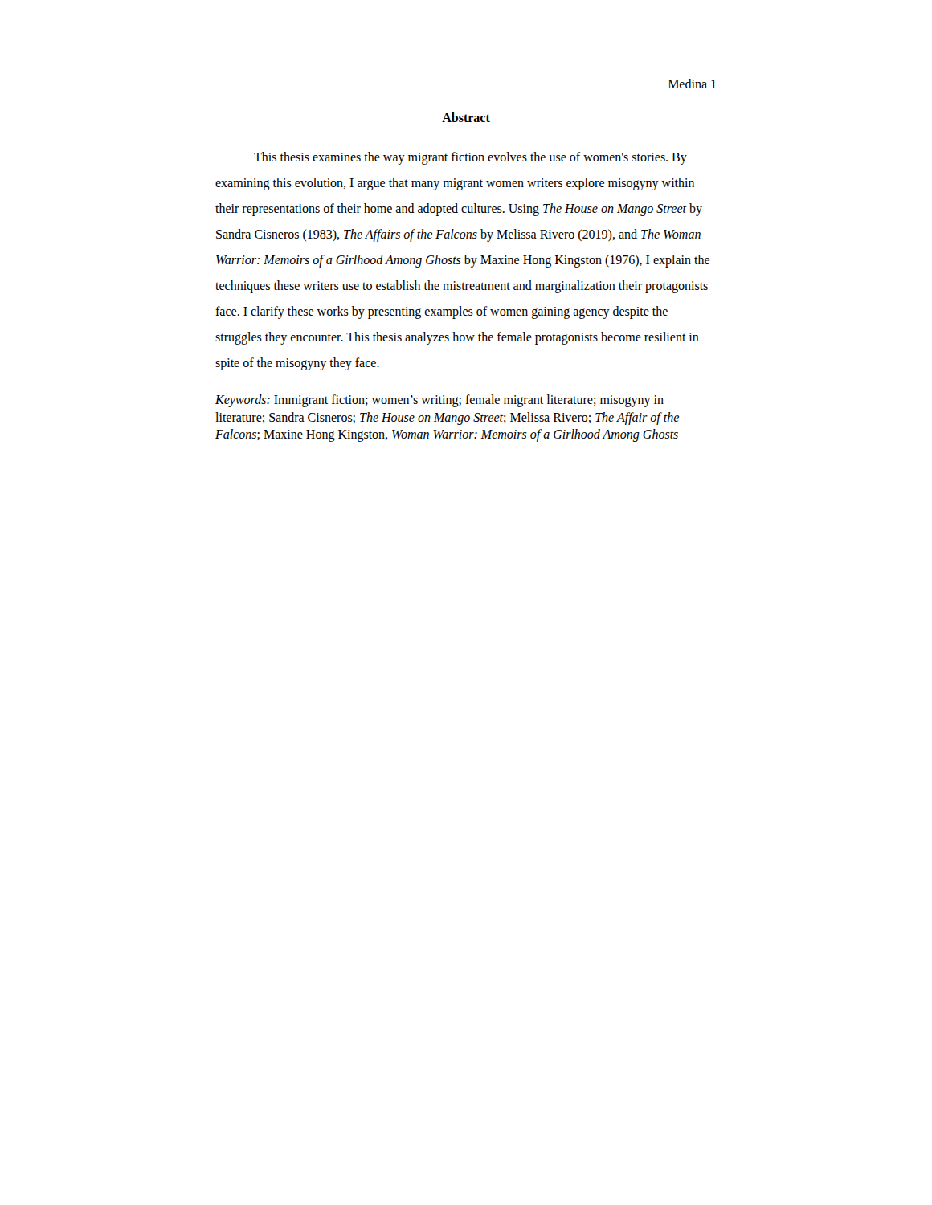Medina 1
Abstract
This thesis examines the way migrant fiction evolves the use of women's stories. By examining this evolution, I argue that many migrant women writers explore misogyny within their representations of their home and adopted cultures. Using The House on Mango Street by Sandra Cisneros (1983), The Affairs of the Falcons by Melissa Rivero (2019), and The Woman Warrior: Memoirs of a Girlhood Among Ghosts by Maxine Hong Kingston (1976), I explain the techniques these writers use to establish the mistreatment and marginalization their protagonists face. I clarify these works by presenting examples of women gaining agency despite the struggles they encounter. This thesis analyzes how the female protagonists become resilient in spite of the misogyny they face.
Keywords: Immigrant fiction; women’s writing; female migrant literature; misogyny in literature; Sandra Cisneros; The House on Mango Street; Melissa Rivero; The Affair of the Falcons; Maxine Hong Kingston, Woman Warrior: Memoirs of a Girlhood Among Ghosts